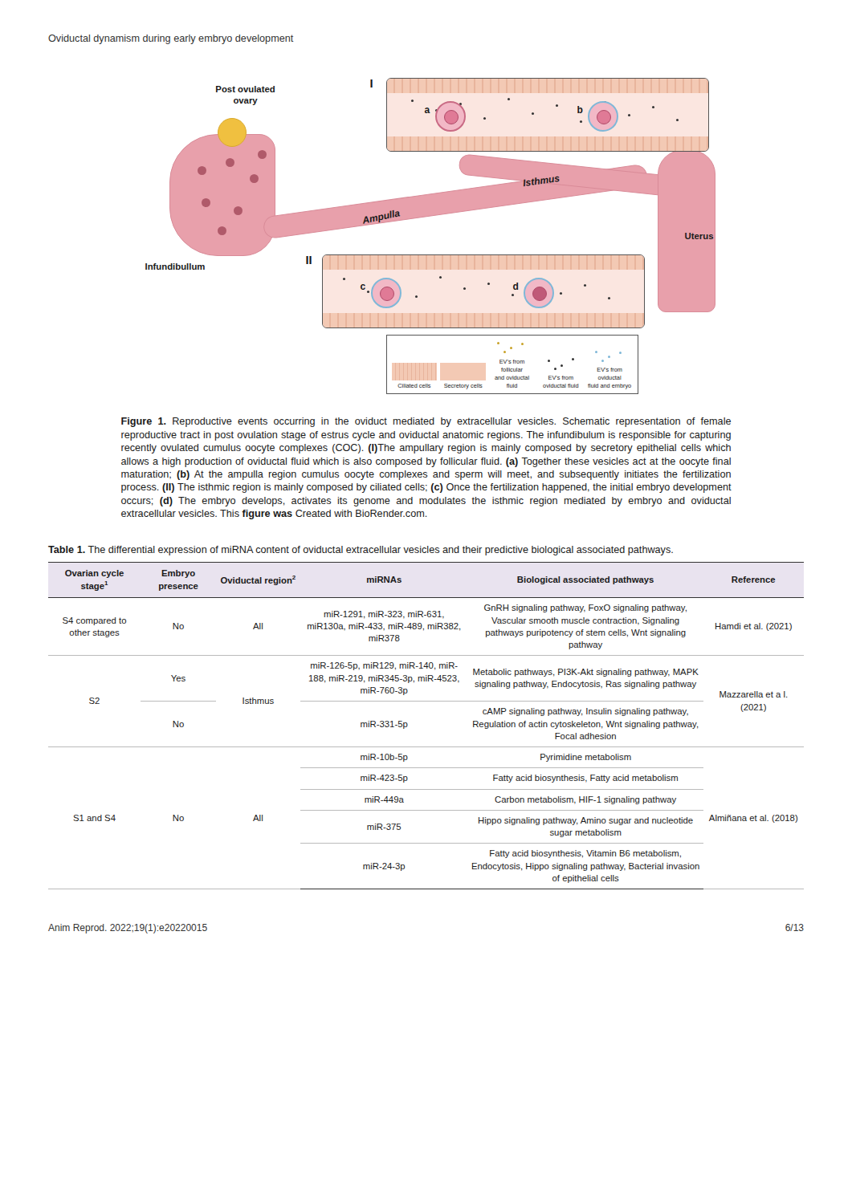Oviductal dynamism during early embryo development
Post ovulated
ovary
Infundibullum
Ampulla
Isthmus
Uterus
I
a
b
II
c
d
Ciliated cells
Secretory cells
EV's from follicular
and oviductal fluid
EV's from
oviductal fluid
EV's from oviductal
fluid and embryo
Figure 1. Reproductive events occurring in the oviduct mediated by extracellular vesicles. Schematic representation of female reproductive tract in post ovulation stage of estrus cycle and oviductal anatomic regions. The infundibulum is responsible for capturing recently ovulated cumulus oocyte complexes (COC). (I) The ampullary region is mainly composed by secretory epithelial cells which allows a high production of oviductal fluid which is also composed by follicular fluid. (a) Together these vesicles act at the oocyte final maturation; (b) At the ampulla region cumulus oocyte complexes and sperm will meet, and subsequently initiates the fertilization process. (II) The isthmic region is mainly composed by ciliated cells; (c) Once the fertilization happened, the initial embryo development occurs; (d) The embryo develops, activates its genome and modulates the isthmic region mediated by embryo and oviductal extracellular vesicles. This figure was Created with BioRender.com.
Table 1. The differential expression of miRNA content of oviductal extracellular vesicles and their predictive biological associated pathways.
| Ovarian cycle stage 1 | Embryo presence | Oviductal region 2 | miRNAs | Biological associated pathways | Reference |
| --- | --- | --- | --- | --- | --- |
| S4 compared to other stages | No | All | miR-1291, miR-323, miR-631, miR130a, miR-433, miR-489, miR382, miR378 | GnRH signaling pathway, FoxO signaling pathway, Vascular smooth muscle contraction, Signaling pathways puripotency of stem cells, Wnt signaling pathway | Hamdi et al. (2021) |
| S2 | Yes | Isthmus | miR-126-5p, miR129, miR-140, miR-188, miR-219, miR345-3p, miR-4523, miR-760-3p | Metabolic pathways, PI3K-Akt signaling pathway, MAPK signaling pathway, Endocytosis, Ras signaling pathway | Mazzarella et a l. (2021) |
| No | miR-331-5p | cAMP signaling pathway, Insulin signaling pathway, Regulation of actin cytoskeleton, Wnt signaling pathway, Focal adhesion |
| S1 and S4 | No | All | miR-10b-5p | Pyrimidine metabolism | Almiñana et al. (2018) |
| miR-423-5p | Fatty acid biosynthesis, Fatty acid metabolism |
| miR-449a | Carbon metabolism, HIF-1 signaling pathway |
| miR-375 | Hippo signaling pathway, Amino sugar and nucleotide sugar metabolism |
| miR-24-3p | Fatty acid biosynthesis, Vitamin B6 metabolism, Endocytosis, Hippo signaling pathway, Bacterial invasion of epithelial cells |
Anim Reprod. 2022;19(1):e20220015 6/13